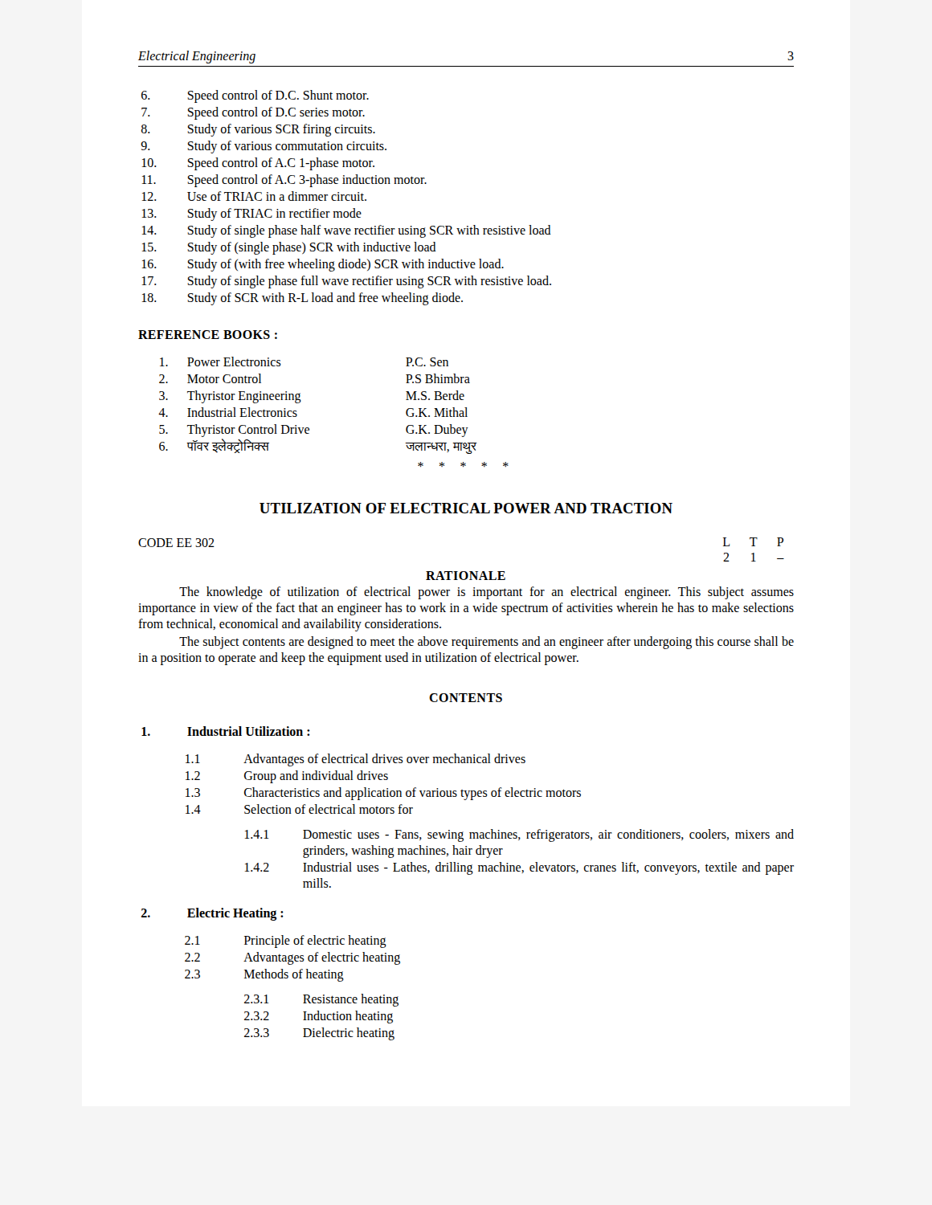Electrical Engineering 3
6. Speed control of D.C. Shunt motor.
7. Speed control of D.C series motor.
8. Study of various SCR firing circuits.
9. Study of various commutation circuits.
10. Speed control of A.C 1-phase motor.
11. Speed control of A.C 3-phase induction motor.
12. Use of TRIAC in a dimmer circuit.
13. Study of TRIAC in rectifier mode
14. Study of single phase half wave rectifier using SCR with resistive load
15. Study of (single phase) SCR with inductive load
16. Study of (with free wheeling diode) SCR with inductive load.
17. Study of single phase full wave rectifier using SCR with resistive load.
18. Study of SCR with R-L load and free wheeling diode.
REFERENCE BOOKS :
| 1. | Power Electronics | P.C. Sen |
| 2. | Motor Control | P.S Bhimbra |
| 3. | Thyristor Engineering | M.S. Berde |
| 4. | Industrial Electronics | G.K. Mithal |
| 5. | Thyristor Control Drive | G.K. Dubey |
| 6. | पॉवर इलेक्ट्रोनिक्स | जलान्धरा, माथुर |
* * * * *
UTILIZATION OF ELECTRICAL POWER AND TRACTION
CODE EE 302
LTP
21–
RATIONALE
The knowledge of utilization of electrical power is important for an electrical engineer. This subject assumes importance in view of the fact that an engineer has to work in a wide spectrum of activities wherein he has to make selections from technical, economical and availability considerations.
The subject contents are designed to meet the above requirements and an engineer after undergoing this course shall be in a position to operate and keep the equipment used in utilization of electrical power.
CONTENTS
1. Industrial Utilization :
1.1 Advantages of electrical drives over mechanical drives
1.2 Group and individual drives
1.3 Characteristics and application of various types of electric motors
1.4 Selection of electrical motors for
1.4.1 Domestic uses - Fans, sewing machines, refrigerators, air conditioners, coolers, mixers and grinders, washing machines, hair dryer
1.4.2 Industrial uses - Lathes, drilling machine, elevators, cranes lift, conveyors, textile and paper mills.
2. Electric Heating :
2.1 Principle of electric heating
2.2 Advantages of electric heating
2.3 Methods of heating
2.3.1 Resistance heating
2.3.2 Induction heating
2.3.3 Dielectric heating